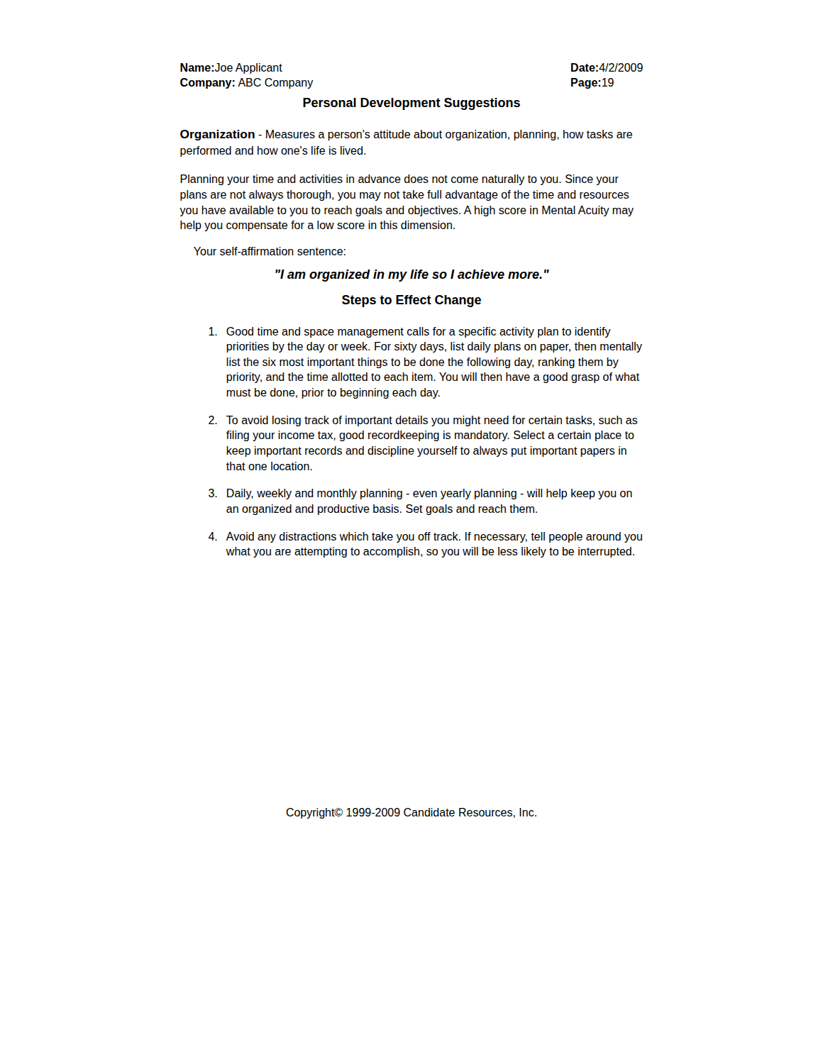Name: Joe Applicant
Company: ABC Company
Date: 4/2/2009
Page: 19
Personal Development Suggestions
Organization - Measures a person's attitude about organization, planning, how tasks are performed and how one's life is lived.
Planning your time and activities in advance does not come naturally to you. Since your plans are not always thorough, you may not take full advantage of the time and resources you have available to you to reach goals and objectives. A high score in Mental Acuity may help you compensate for a low score in this dimension.
Your self-affirmation sentence:
"I am organized in my life so I achieve more."
Steps to Effect Change
Good time and space management calls for a specific activity plan to identify priorities by the day or week. For sixty days, list daily plans on paper, then mentally list the six most important things to be done the following day, ranking them by priority, and the time allotted to each item. You will then have a good grasp of what must be done, prior to beginning each day.
To avoid losing track of important details you might need for certain tasks, such as filing your income tax, good recordkeeping is mandatory. Select a certain place to keep important records and discipline yourself to always put important papers in that one location.
Daily, weekly and monthly planning - even yearly planning - will help keep you on an organized and productive basis. Set goals and reach them.
Avoid any distractions which take you off track. If necessary, tell people around you what you are attempting to accomplish, so you will be less likely to be interrupted.
Copyright© 1999-2009 Candidate Resources, Inc.